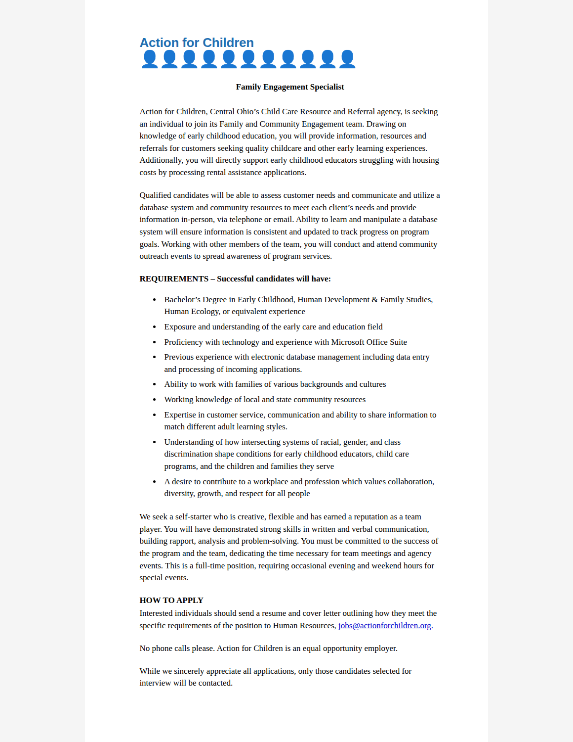Action for Children
👤👤👤👤👤👤👤👤👤👤👤
Family Engagement Specialist
Action for Children, Central Ohio’s Child Care Resource and Referral agency, is seeking an individual to join its Family and Community Engagement team. Drawing on knowledge of early childhood education, you will provide information, resources and referrals for customers seeking quality childcare and other early learning experiences. Additionally, you will directly support early childhood educators struggling with housing costs by processing rental assistance applications.
Qualified candidates will be able to assess customer needs and communicate and utilize a database system and community resources to meet each client’s needs and provide information in-person, via telephone or email. Ability to learn and manipulate a database system will ensure information is consistent and updated to track progress on program goals. Working with other members of the team, you will conduct and attend community outreach events to spread awareness of program services.
REQUIREMENTS – Successful candidates will have:
Bachelor’s Degree in Early Childhood, Human Development & Family Studies, Human Ecology, or equivalent experience
Exposure and understanding of the early care and education field
Proficiency with technology and experience with Microsoft Office Suite
Previous experience with electronic database management including data entry and processing of incoming applications.
Ability to work with families of various backgrounds and cultures
Working knowledge of local and state community resources
Expertise in customer service, communication and ability to share information to match different adult learning styles.
Understanding of how intersecting systems of racial, gender, and class discrimination shape conditions for early childhood educators, child care programs, and the children and families they serve
A desire to contribute to a workplace and profession which values collaboration, diversity, growth, and respect for all people
We seek a self-starter who is creative, flexible and has earned a reputation as a team player. You will have demonstrated strong skills in written and verbal communication, building rapport, analysis and problem-solving. You must be committed to the success of the program and the team, dedicating the time necessary for team meetings and agency events. This is a full-time position, requiring occasional evening and weekend hours for special events.
HOW TO APPLY
Interested individuals should send a resume and cover letter outlining how they meet the specific requirements of the position to Human Resources, jobs@actionforchildren.org.
No phone calls please. Action for Children is an equal opportunity employer.
While we sincerely appreciate all applications, only those candidates selected for interview will be contacted.